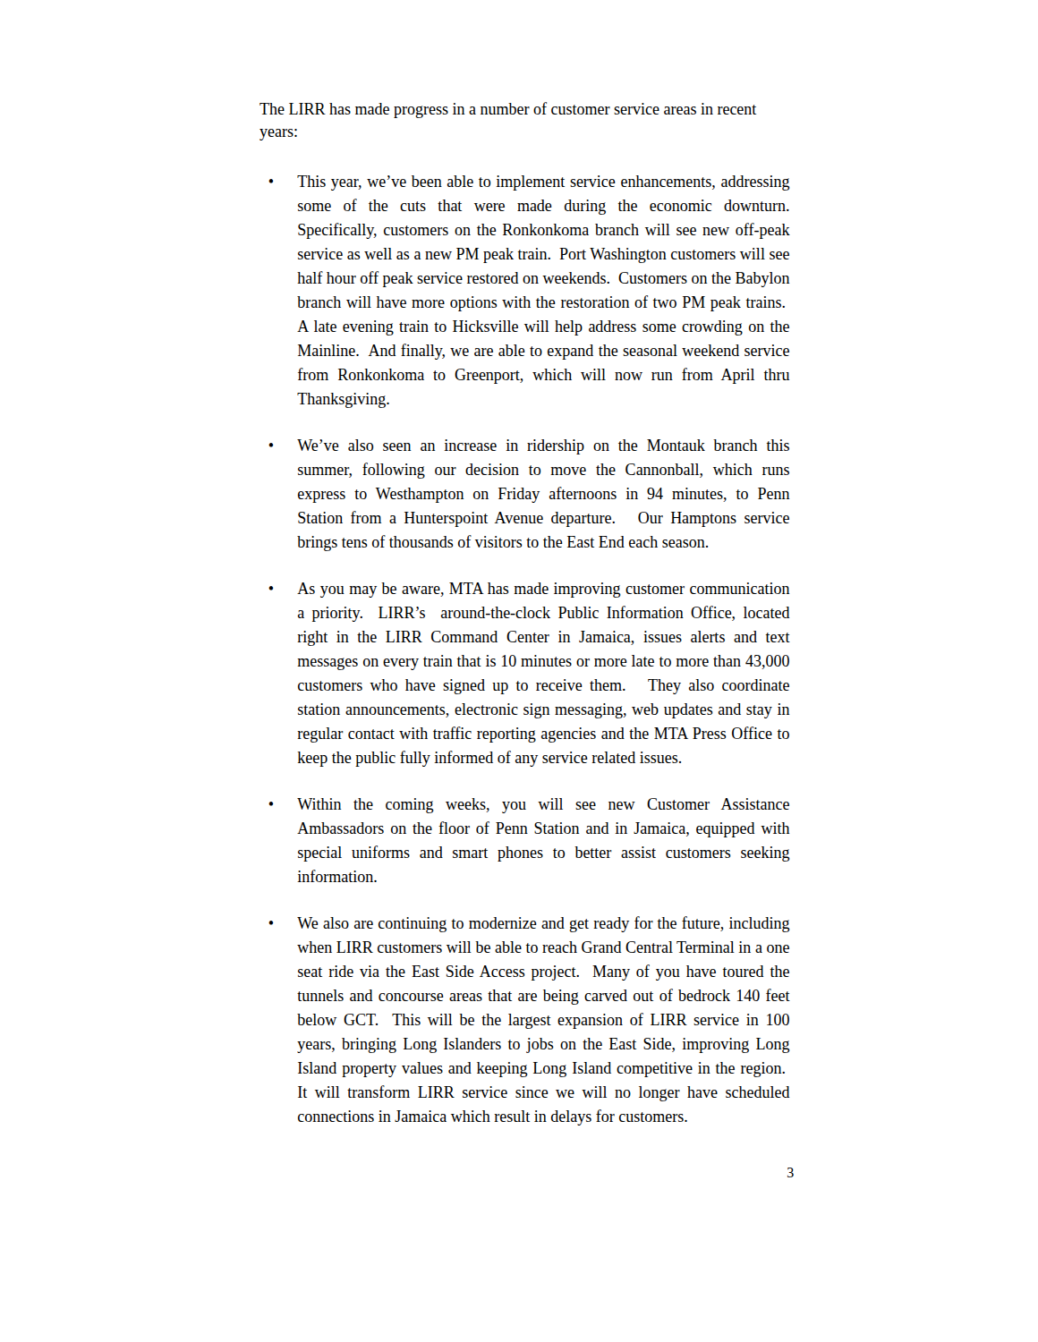The LIRR has made progress in a number of customer service areas in recent years:
This year, we’ve been able to implement service enhancements, addressing some of the cuts that were made during the economic downturn. Specifically, customers on the Ronkonkoma branch will see new off-peak service as well as a new PM peak train. Port Washington customers will see half hour off peak service restored on weekends. Customers on the Babylon branch will have more options with the restoration of two PM peak trains. A late evening train to Hicksville will help address some crowding on the Mainline. And finally, we are able to expand the seasonal weekend service from Ronkonkoma to Greenport, which will now run from April thru Thanksgiving.
We’ve also seen an increase in ridership on the Montauk branch this summer, following our decision to move the Cannonball, which runs express to Westhampton on Friday afternoons in 94 minutes, to Penn Station from a Hunterspoint Avenue departure. Our Hamptons service brings tens of thousands of visitors to the East End each season.
As you may be aware, MTA has made improving customer communication a priority. LIRR’s around-the-clock Public Information Office, located right in the LIRR Command Center in Jamaica, issues alerts and text messages on every train that is 10 minutes or more late to more than 43,000 customers who have signed up to receive them. They also coordinate station announcements, electronic sign messaging, web updates and stay in regular contact with traffic reporting agencies and the MTA Press Office to keep the public fully informed of any service related issues.
Within the coming weeks, you will see new Customer Assistance Ambassadors on the floor of Penn Station and in Jamaica, equipped with special uniforms and smart phones to better assist customers seeking information.
We also are continuing to modernize and get ready for the future, including when LIRR customers will be able to reach Grand Central Terminal in a one seat ride via the East Side Access project. Many of you have toured the tunnels and concourse areas that are being carved out of bedrock 140 feet below GCT. This will be the largest expansion of LIRR service in 100 years, bringing Long Islanders to jobs on the East Side, improving Long Island property values and keeping Long Island competitive in the region. It will transform LIRR service since we will no longer have scheduled connections in Jamaica which result in delays for customers.
3